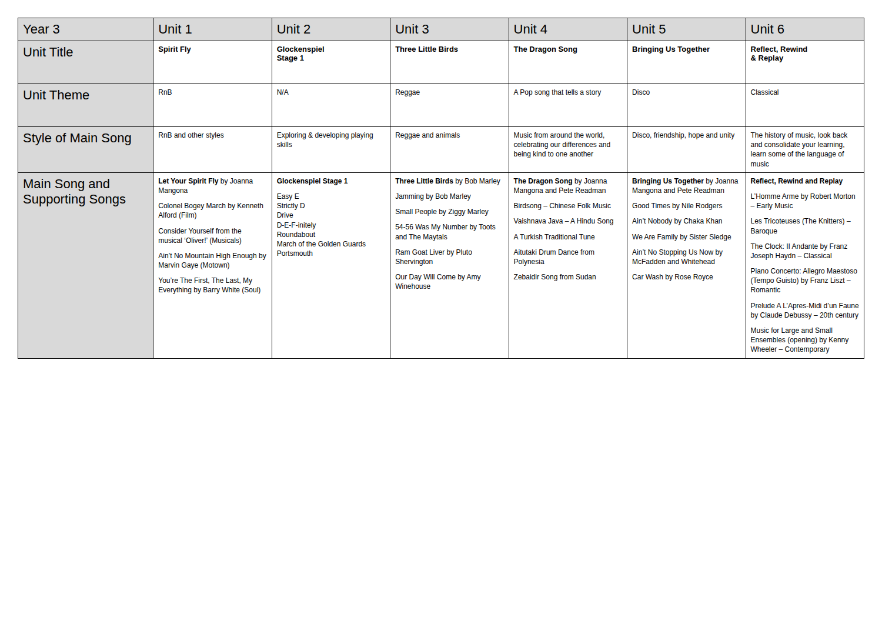| Year 3 | Unit 1 | Unit 2 | Unit 3 | Unit 4 | Unit 5 | Unit 6 |
| --- | --- | --- | --- | --- | --- | --- |
| Unit Title | Spirit Fly | Glockenspiel Stage 1 | Three Little Birds | The Dragon Song | Bringing Us Together | Reflect, Rewind & Replay |
| Unit Theme | RnB | N/A | Reggae | A Pop song that tells a story | Disco | Classical |
| Style of Main Song | RnB and other styles | Exploring & developing playing skills | Reggae and animals | Music from around the world, celebrating our differences and being kind to one another | Disco, friendship, hope and unity | The history of music, look back and consolidate your learning, learn some of the language of music |
| Main Song and Supporting Songs | Let Your Spirit Fly by Joanna Mangona Colonel Bogey March by Kenneth Alford (Film) Consider Yourself from the musical ‘Oliver!’ (Musicals) Ain’t No Mountain High Enough by Marvin Gaye (Motown) You’re The First, The Last, My Everything by Barry White (Soul) | Glockenspiel Stage 1 Easy E Strictly D Drive D-E-F-initely Roundabout March of the Golden Guards Portsmouth | Three Little Birds by Bob Marley Jamming by Bob Marley Small People by Ziggy Marley 54-56 Was My Number by Toots and The Maytals Ram Goat Liver by Pluto Shervington Our Day Will Come by Amy Winehouse | The Dragon Song by Joanna Mangona and Pete Readman Birdsong – Chinese Folk Music Vaishnava Java – A Hindu Song A Turkish Traditional Tune Aitutaki Drum Dance from Polynesia Zebaidir Song from Sudan | Bringing Us Together by Joanna Mangona and Pete Readman Good Times by Nile Rodgers Ain’t Nobody by Chaka Khan We Are Family by Sister Sledge Ain’t No Stopping Us Now by McFadden and Whitehead Car Wash by Rose Royce | Reflect, Rewind and Replay L’Homme Arme by Robert Morton – Early Music Les Tricoteuses (The Knitters) – Baroque The Clock: II Andante by Franz Joseph Haydn – Classical Piano Concerto: Allegro Maestoso (Tempo Guisto) by Franz Liszt – Romantic Prelude A L’Apres-Midi d’un Faune by Claude Debussy – 20th century Music for Large and Small Ensembles (opening) by Kenny Wheeler – Contemporary |